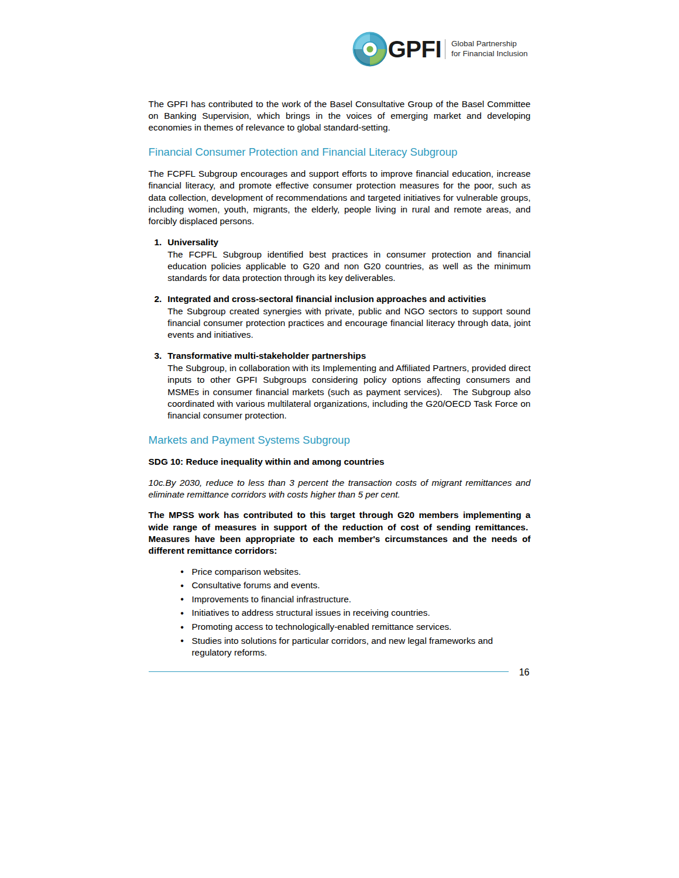GPFI
Global Partnership for Financial Inclusion
The GPFI has contributed to the work of the Basel Consultative Group of the Basel Committee on Banking Supervision, which brings in the voices of emerging market and developing economies in themes of relevance to global standard-setting.
Financial Consumer Protection and Financial Literacy Subgroup
The FCPFL Subgroup encourages and support efforts to improve financial education, increase financial literacy, and promote effective consumer protection measures for the poor, such as data collection, development of recommendations and targeted initiatives for vulnerable groups, including women, youth, migrants, the elderly, people living in rural and remote areas, and forcibly displaced persons.
Universality The FCPFL Subgroup identified best practices in consumer protection and financial education policies applicable to G20 and non G20 countries, as well as the minimum standards for data protection through its key deliverables.
Integrated and cross-sectoral financial inclusion approaches and activities The Subgroup created synergies with private, public and NGO sectors to support sound financial consumer protection practices and encourage financial literacy through data, joint events and initiatives.
Transformative multi-stakeholder partnerships The Subgroup, in collaboration with its Implementing and Affiliated Partners, provided direct inputs to other GPFI Subgroups considering policy options affecting consumers and MSMEs in consumer financial markets (such as payment services). The Subgroup also coordinated with various multilateral organizations, including the G20/OECD Task Force on financial consumer protection.
Markets and Payment Systems Subgroup
SDG 10: Reduce inequality within and among countries
10c.By 2030, reduce to less than 3 percent the transaction costs of migrant remittances and eliminate remittance corridors with costs higher than 5 per cent.
The MPSS work has contributed to this target through G20 members implementing a wide range of measures in support of the reduction of cost of sending remittances. Measures have been appropriate to each member's circumstances and the needs of different remittance corridors:
Price comparison websites.
Consultative forums and events.
Improvements to financial infrastructure.
Initiatives to address structural issues in receiving countries.
Promoting access to technologically-enabled remittance services.
Studies into solutions for particular corridors, and new legal frameworks and regulatory reforms.
16